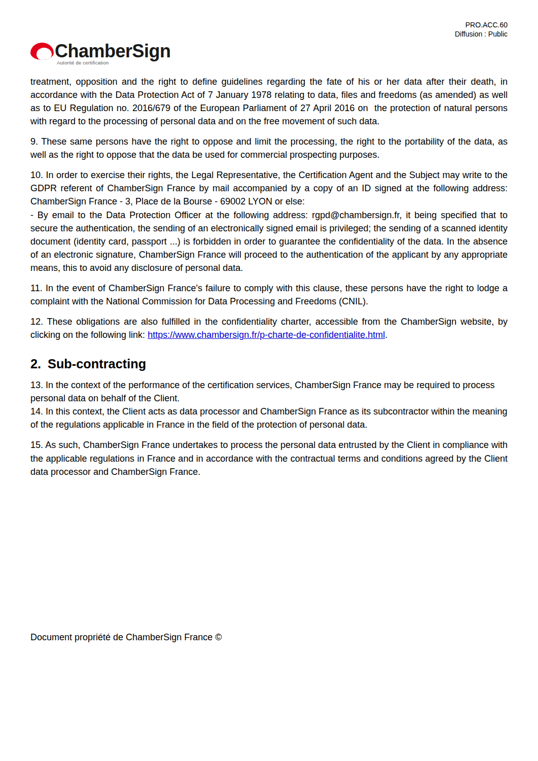PRO.ACC.60
Diffusion : Public
ChamberSign
Autorité de certification
treatment, opposition and the right to define guidelines regarding the fate of his or her data after their death, in accordance with the Data Protection Act of 7 January 1978 relating to data, files and freedoms (as amended) as well as to EU Regulation no. 2016/679 of the European Parliament of 27 April 2016 on the protection of natural persons with regard to the processing of personal data and on the free movement of such data.
9. These same persons have the right to oppose and limit the processing, the right to the portability of the data, as well as the right to oppose that the data be used for commercial prospecting purposes.
10. In order to exercise their rights, the Legal Representative, the Certification Agent and the Subject may write to the GDPR referent of ChamberSign France by mail accompanied by a copy of an ID signed at the following address: ChamberSign France - 3, Place de la Bourse - 69002 LYON or else:
- By email to the Data Protection Officer at the following address: rgpd@chambersign.fr, it being specified that to secure the authentication, the sending of an electronically signed email is privileged; the sending of a scanned identity document (identity card, passport ...) is forbidden in order to guarantee the confidentiality of the data. In the absence of an electronic signature, ChamberSign France will proceed to the authentication of the applicant by any appropriate means, this to avoid any disclosure of personal data.
11. In the event of ChamberSign France's failure to comply with this clause, these persons have the right to lodge a complaint with the National Commission for Data Processing and Freedoms (CNIL).
12. These obligations are also fulfilled in the confidentiality charter, accessible from the ChamberSign website, by clicking on the following link: https://www.chambersign.fr/p-charte-de-confidentialite.html.
2. Sub-contracting
13. In the context of the performance of the certification services, ChamberSign France may be required to process personal data on behalf of the Client.
14. In this context, the Client acts as data processor and ChamberSign France as its subcontractor within the meaning of the regulations applicable in France in the field of the protection of personal data.
15. As such, ChamberSign France undertakes to process the personal data entrusted by the Client in compliance with the applicable regulations in France and in accordance with the contractual terms and conditions agreed by the Client data processor and ChamberSign France.
Document propriété de ChamberSign France ©